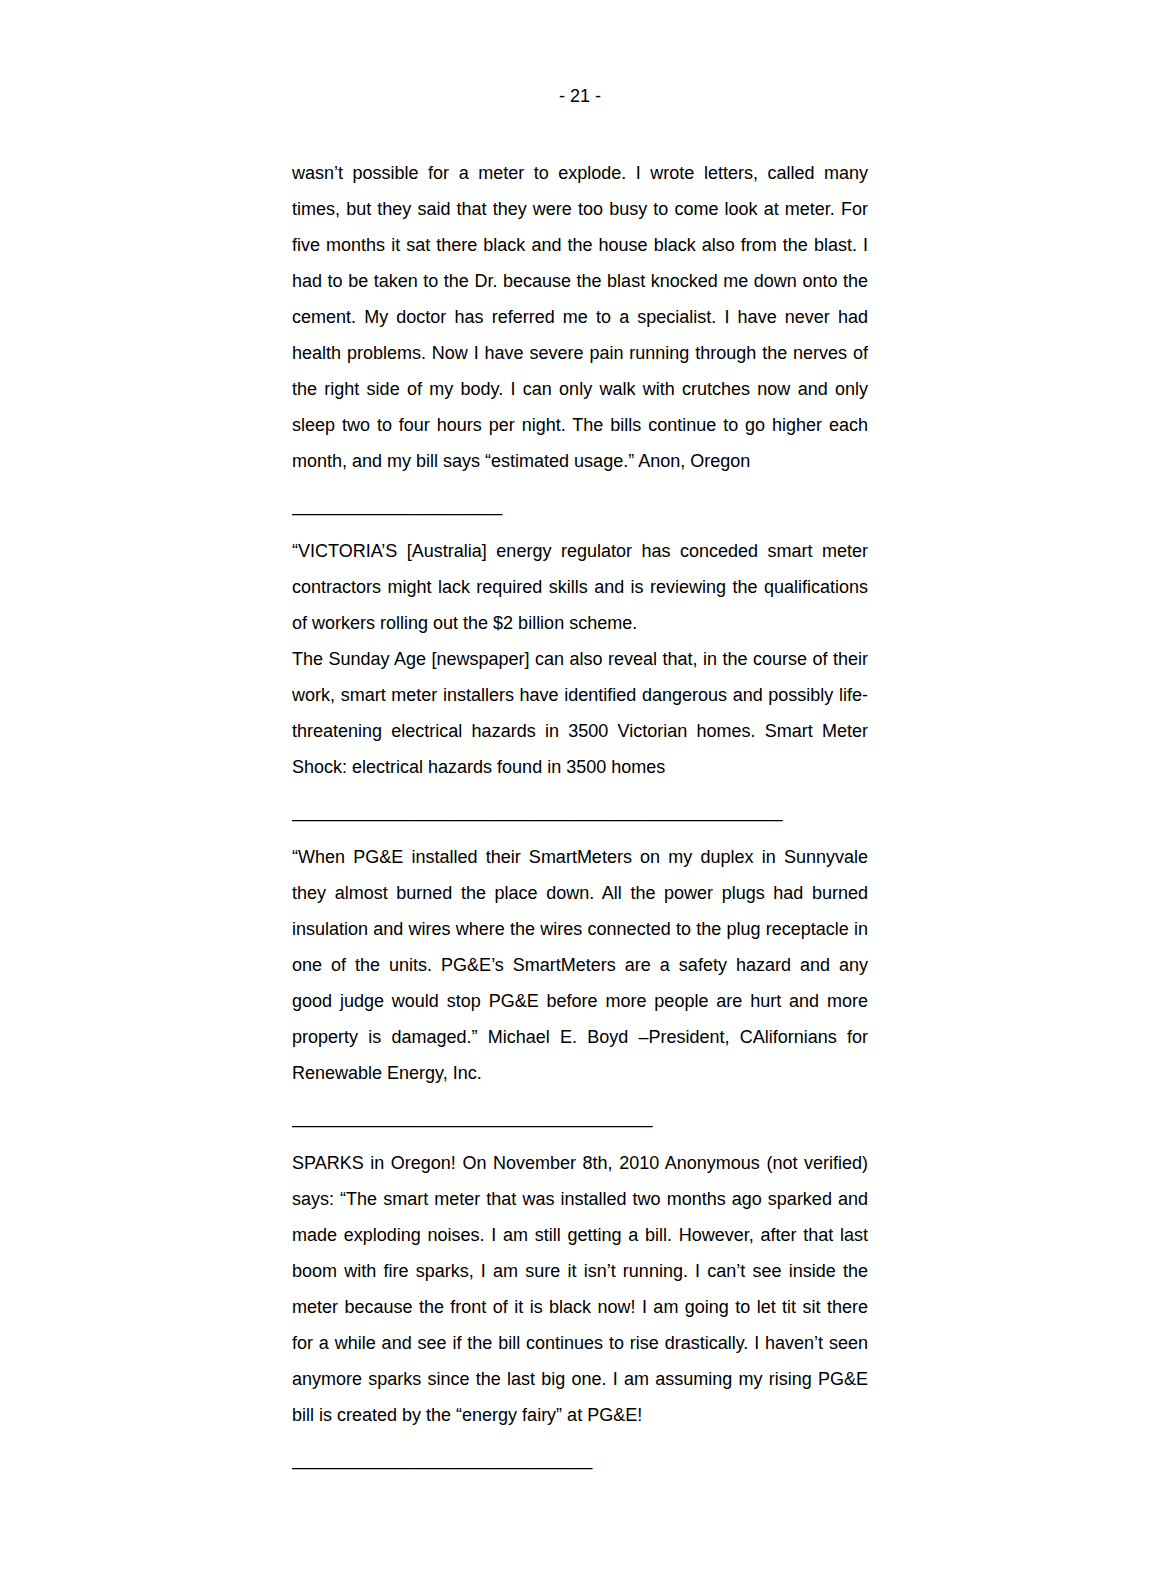- 21 -
wasn’t possible for a meter to explode. I wrote letters, called many times, but they said that they were too busy to come look at meter. For five months it sat there black and the house black also from the blast. I had to be taken to the Dr. because the blast knocked me down onto the cement. My doctor has referred me to a specialist. I have never had health problems. Now I have severe pain running through the nerves of the right side of my body. I can only walk with crutches now and only sleep two to four hours per night. The bills continue to go higher each month, and my bill says “estimated usage.” Anon, Oregon
_____________________
“VICTORIA’S [Australia] energy regulator has conceded smart meter contractors might lack required skills and is reviewing the qualifications of workers rolling out the $2 billion scheme.
The Sunday Age [newspaper] can also reveal that, in the course of their work, smart meter installers have identified dangerous and possibly life-threatening electrical hazards in 3500 Victorian homes. Smart Meter Shock: electrical hazards found in 3500 homes
_________________________________________________
“When PG&E installed their SmartMeters on my duplex in Sunnyvale they almost burned the place down. All the power plugs had burned insulation and wires where the wires connected to the plug receptacle in one of the units. PG&E’s SmartMeters are a safety hazard and any good judge would stop PG&E before more people are hurt and more property is damaged.” Michael E. Boyd –President, CAlifornians for Renewable Energy, Inc.
____________________________________
SPARKS in Oregon! On November 8th, 2010 Anonymous (not verified) says: “The smart meter that was installed two months ago sparked and made exploding noises. I am still getting a bill. However, after that last boom with fire sparks, I am sure it isn’t running. I can’t see inside the meter because the front of it is black now! I am going to let tit sit there for a while and see if the bill continues to rise drastically. I haven’t seen anymore sparks since the last big one. I am assuming my rising PG&E bill is created by the “energy fairy” at PG&E!
______________________________